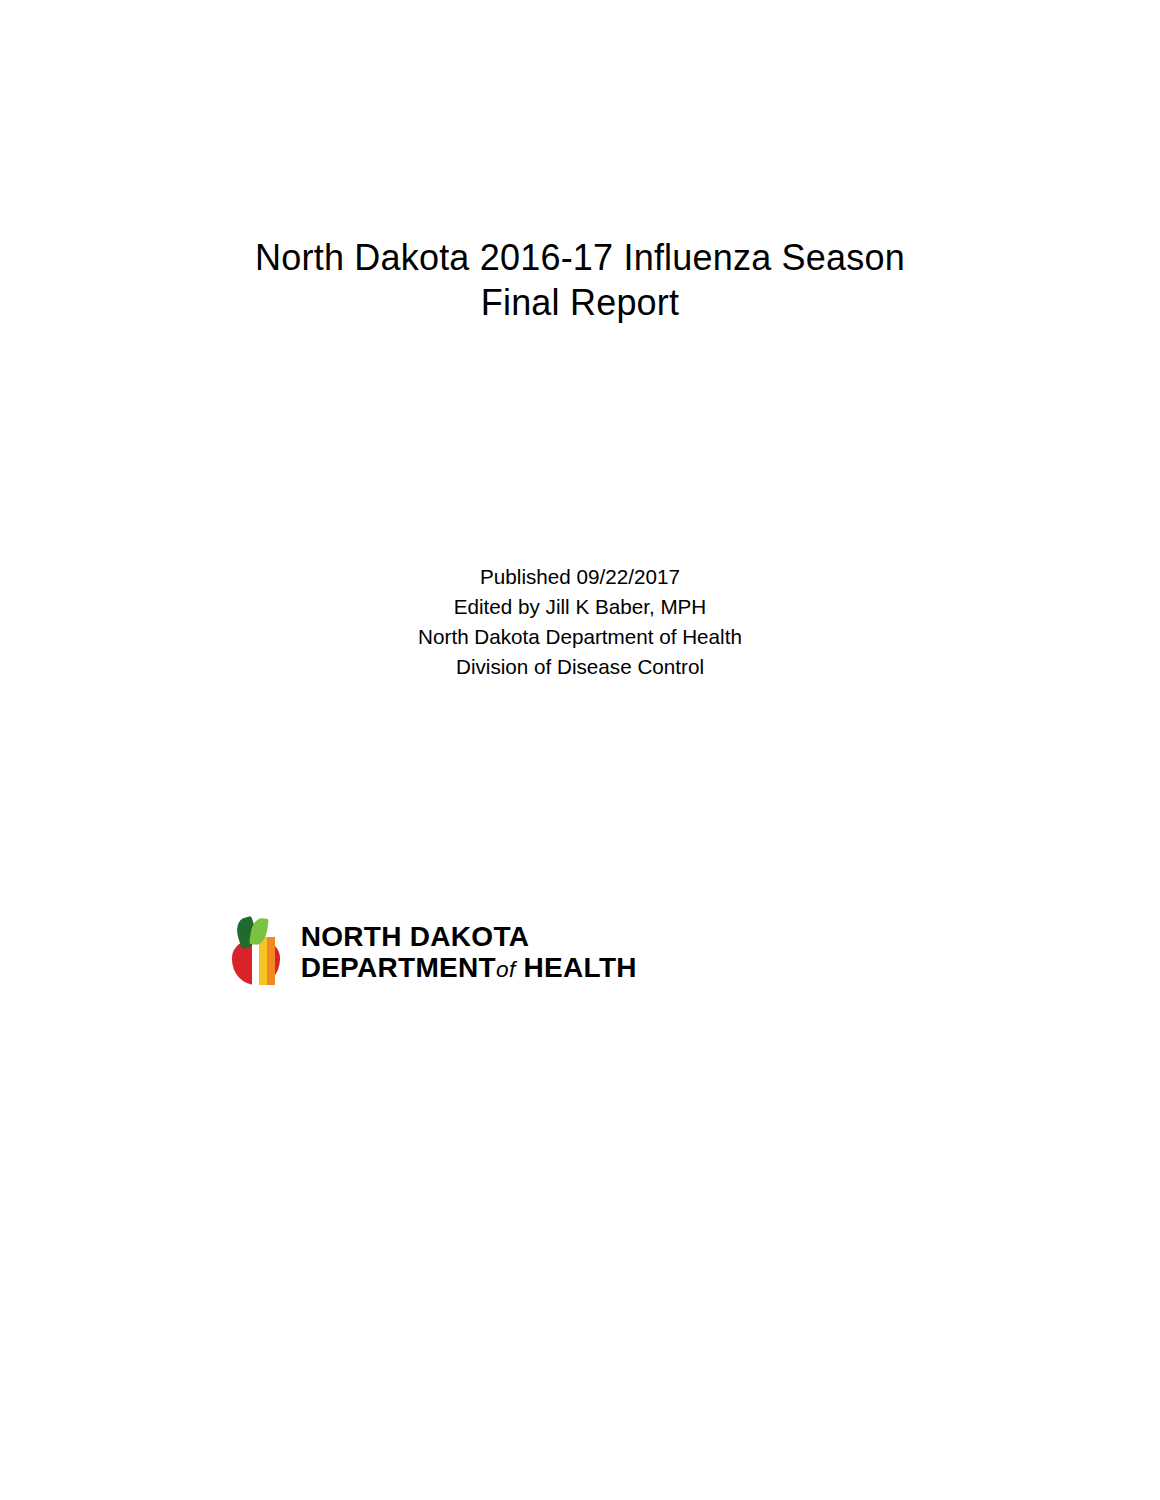North Dakota 2016-17 Influenza Season
Final Report
Published 09/22/2017
Edited by Jill K Baber, MPH
North Dakota Department of Health
Division of Disease Control
NORTH DAKOTA
DEPARTMENTof HEALTH